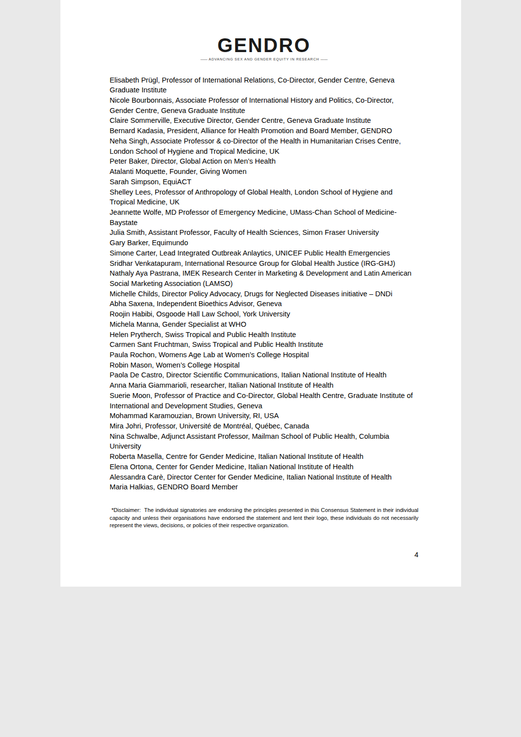GENDRO
—— ADVANCING SEX AND GENDER EQUITY IN RESEARCH ——
Elisabeth Prügl, Professor of International Relations, Co-Director, Gender Centre, Geneva Graduate Institute
Nicole Bourbonnais, Associate Professor of International History and Politics, Co-Director, Gender Centre, Geneva Graduate Institute
Claire Sommerville, Executive Director, Gender Centre, Geneva Graduate Institute
Bernard Kadasia, President, Alliance for Health Promotion and Board Member, GENDRO
Neha Singh, Associate Professor & co-Director of the Health in Humanitarian Crises Centre, London School of Hygiene and Tropical Medicine, UK
Peter Baker, Director, Global Action on Men’s Health
Atalanti Moquette, Founder, Giving Women
Sarah Simpson, EquiACT
Shelley Lees, Professor of Anthropology of Global Health, London School of Hygiene and Tropical Medicine, UK
Jeannette Wolfe, MD Professor of Emergency Medicine, UMass-Chan School of Medicine-Baystate
Julia Smith, Assistant Professor, Faculty of Health Sciences, Simon Fraser University
Gary Barker, Equimundo
Simone Carter, Lead Integrated Outbreak Anlaytics, UNICEF Public Health Emergencies
Sridhar Venkatapuram, International Resource Group for Global Health Justice (IRG-GHJ)
Nathaly Aya Pastrana, IMEK Research Center in Marketing & Development and Latin American Social Marketing Association (LAMSO)
Michelle Childs, Director Policy Advocacy, Drugs for Neglected Diseases initiative – DNDi
Abha Saxena, Independent Bioethics Advisor, Geneva
Roojin Habibi, Osgoode Hall Law School, York University
Michela Manna, Gender Specialist at WHO
Helen Prytherch, Swiss Tropical and Public Health Institute
Carmen Sant Fruchtman, Swiss Tropical and Public Health Institute
Paula Rochon, Womens Age Lab at Women’s College Hospital
Robin Mason, Women’s College Hospital
Paola De Castro, Director Scientific Communications, Italian National Institute of Health
Anna Maria Giammarioli, researcher, Italian National Institute of Health
Suerie Moon, Professor of Practice and Co-Director, Global Health Centre, Graduate Institute of International and Development Studies, Geneva
Mohammad Karamouzian, Brown University, RI, USA
Mira Johri, Professor, Université de Montréal, Québec, Canada
Nina Schwalbe, Adjunct Assistant Professor, Mailman School of Public Health, Columbia University
Roberta Masella, Centre for Gender Medicine, Italian National Institute of Health
Elena Ortona, Center for Gender Medicine, Italian National Institute of Health
Alessandra Carè, Director Center for Gender Medicine, Italian National Institute of Health
Maria Halkias, GENDRO Board Member
*Disclaimer: The individual signatories are endorsing the principles presented in this Consensus Statement in their individual capacity and unless their organisations have endorsed the statement and lent their logo, these individuals do not necessarily represent the views, decisions, or policies of their respective organization.
4